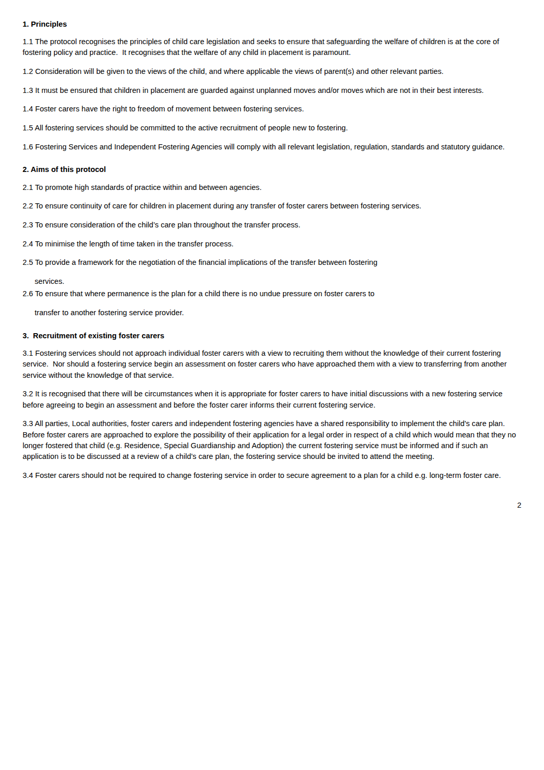1. Principles
1.1 The protocol recognises the principles of child care legislation and seeks to ensure that safeguarding the welfare of children is at the core of fostering policy and practice. It recognises that the welfare of any child in placement is paramount.
1.2 Consideration will be given to the views of the child, and where applicable the views of parent(s) and other relevant parties.
1.3 It must be ensured that children in placement are guarded against unplanned moves and/or moves which are not in their best interests.
1.4 Foster carers have the right to freedom of movement between fostering services.
1.5 All fostering services should be committed to the active recruitment of people new to fostering.
1.6 Fostering Services and Independent Fostering Agencies will comply with all relevant legislation, regulation, standards and statutory guidance.
2. Aims of this protocol
2.1 To promote high standards of practice within and between agencies.
2.2 To ensure continuity of care for children in placement during any transfer of foster carers between fostering services.
2.3 To ensure consideration of the child’s care plan throughout the transfer process.
2.4 To minimise the length of time taken in the transfer process.
2.5 To provide a framework for the negotiation of the financial implications of the transfer between fostering
services.
2.6 To ensure that where permanence is the plan for a child there is no undue pressure on foster carers to
transfer to another fostering service provider.
3. Recruitment of existing foster carers
3.1 Fostering services should not approach individual foster carers with a view to recruiting them without the knowledge of their current fostering service. Nor should a fostering service begin an assessment on foster carers who have approached them with a view to transferring from another service without the knowledge of that service.
3.2 It is recognised that there will be circumstances when it is appropriate for foster carers to have initial discussions with a new fostering service before agreeing to begin an assessment and before the foster carer informs their current fostering service.
3.3 All parties, Local authorities, foster carers and independent fostering agencies have a shared responsibility to implement the child's care plan. Before foster carers are approached to explore the possibility of their application for a legal order in respect of a child which would mean that they no longer fostered that child (e.g. Residence, Special Guardianship and Adoption) the current fostering service must be informed and if such an application is to be discussed at a review of a child’s care plan, the fostering service should be invited to attend the meeting.
3.4 Foster carers should not be required to change fostering service in order to secure agreement to a plan for a child e.g. long-term foster care.
2